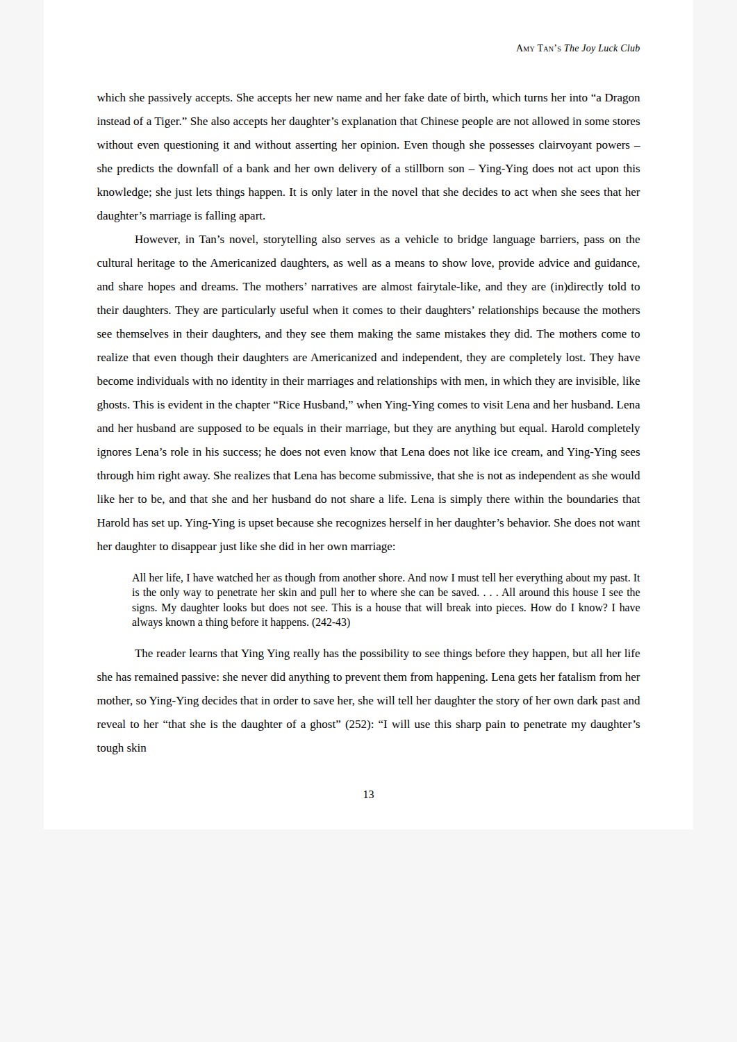Amy Tan’s The Joy Luck Club
which she passively accepts. She accepts her new name and her fake date of birth, which turns her into “a Dragon instead of a Tiger.” She also accepts her daughter’s explanation that Chinese people are not allowed in some stores without even questioning it and without asserting her opinion. Even though she possesses clairvoyant powers – she predicts the downfall of a bank and her own delivery of a stillborn son – Ying-Ying does not act upon this knowledge; she just lets things happen. It is only later in the novel that she decides to act when she sees that her daughter’s marriage is falling apart.
However, in Tan’s novel, storytelling also serves as a vehicle to bridge language barriers, pass on the cultural heritage to the Americanized daughters, as well as a means to show love, provide advice and guidance, and share hopes and dreams. The mothers’ narratives are almost fairytale-like, and they are (in)directly told to their daughters. They are particularly useful when it comes to their daughters’ relationships because the mothers see themselves in their daughters, and they see them making the same mistakes they did. The mothers come to realize that even though their daughters are Americanized and independent, they are completely lost. They have become individuals with no identity in their marriages and relationships with men, in which they are invisible, like ghosts. This is evident in the chapter “Rice Husband,” when Ying-Ying comes to visit Lena and her husband. Lena and her husband are supposed to be equals in their marriage, but they are anything but equal. Harold completely ignores Lena’s role in his success; he does not even know that Lena does not like ice cream, and Ying-Ying sees through him right away. She realizes that Lena has become submissive, that she is not as independent as she would like her to be, and that she and her husband do not share a life. Lena is simply there within the boundaries that Harold has set up. Ying-Ying is upset because she recognizes herself in her daughter’s behavior. She does not want her daughter to disappear just like she did in her own marriage:
All her life, I have watched her as though from another shore. And now I must tell her everything about my past. It is the only way to penetrate her skin and pull her to where she can be saved. . . . All around this house I see the signs. My daughter looks but does not see. This is a house that will break into pieces. How do I know? I have always known a thing before it happens. (242-43)
The reader learns that Ying Ying really has the possibility to see things before they happen, but all her life she has remained passive: she never did anything to prevent them from happening. Lena gets her fatalism from her mother, so Ying-Ying decides that in order to save her, she will tell her daughter the story of her own dark past and reveal to her “that she is the daughter of a ghost” (252): “I will use this sharp pain to penetrate my daughter’s tough skin
13